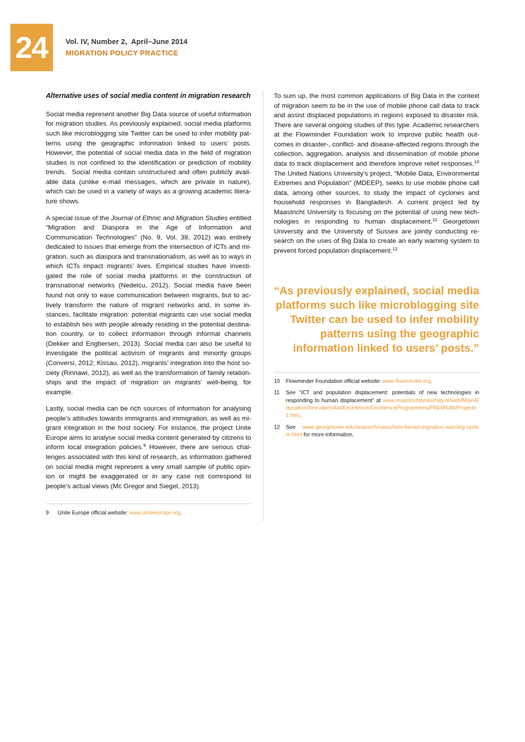24
Vol. IV, Number 2, April–June 2014
Migration Policy Practice
Alternative uses of social media content in migration research
Social media represent another Big Data source of useful information for migration studies. As previously explained, social media platforms such like microblogging site Twitter can be used to infer mobility patterns using the geographic information linked to users’ posts. However, the potential of social media data in the field of migration studies is not confined to the identification or prediction of mobility trends. Social media contain unstructured and often publicly available data (unlike e-mail messages, which are private in nature), which can be used in a variety of ways as a growing academic literature shows.
A special issue of the Journal of Ethnic and Migration Studies entitled “Migration and Diaspora in the Age of Information and Communication Technologies” (No. 9, Vol. 38, 2012) was entirely dedicated to issues that emerge from the intersection of ICTs and migration, such as diaspora and transnationalism, as well as to ways in which ICTs impact migrants’ lives. Empirical studies have investigated the role of social media platforms in the construction of transnational networks (Nedelcu, 2012). Social media have been found not only to ease communication between migrants, but to actively transform the nature of migrant networks and, in some instances, facilitate migration: potential migrants can use social media to establish ties with people already residing in the potential destination country, or to collect information through informal channels (Dekker and Engbersen, 2013). Social media can also be useful to investigate the political activism of migrants and minority groups (Conversi, 2012; Kissau, 2012), migrants’ integration into the host society (Rinnawi, 2012), as well as the transformation of family relationships and the impact of migration on migrants’ well-being, for example.
Lastly, social media can be rich sources of information for analysing people’s attitudes towards immigrants and immigration, as well as migrant integration in the host society. For instance, the project Unite Europe aims to analyse social media content generated by citizens to inform local integration policies.9 However, there are serious challenges associated with this kind of research, as information gathered on social media might represent a very small sample of public opinion or might be exaggerated or in any case not correspond to people’s actual views (Mc Gregor and Siegel, 2013).
9 Unite Europe official website: www.uniteeurope.org.
To sum up, the most common applications of Big Data in the context of migration seem to be in the use of mobile phone call data to track and assist displaced populations in regions exposed to disaster risk. There are several ongoing studies of this type. Academic researchers at the Flowminder Foundation work to improve public health outcomes in disaster-, conflict- and disease-affected regions through the collection, aggregation, analysis and dissemination of mobile phone data to track displacement and therefore improve relief responses.10 The United Nations University’s project, “Mobile Data, Environmental Extremes and Population” (MDEEP), seeks to use mobile phone call data, among other sources, to study the impact of cyclones and household responses in Bangladesh. A current project led by Maastricht University is focusing on the potential of using new technologies in responding to human displacement.11 Georgetown University and the University of Sussex are jointly conducting research on the uses of Big Data to create an early warning system to prevent forced population displacement.12
“As previously explained, social media platforms such like microblogging site Twitter can be used to infer mobility patterns using the geographic information linked to users’ posts.”
10 Flowminder Foundation official website: www.flowminder.org.
11 See “ICT and population displacement: potentials of new technologies in responding to human displacement” at www.maastrichtuniversity.nl/web/Main/Education/InnovationAndExcellence/ExcellenceProgrammes/PREMIUM/Projects1.htm.
12 See www.georgetown.edu/research/news/isim-forced-migration-warning-system.html for more information.